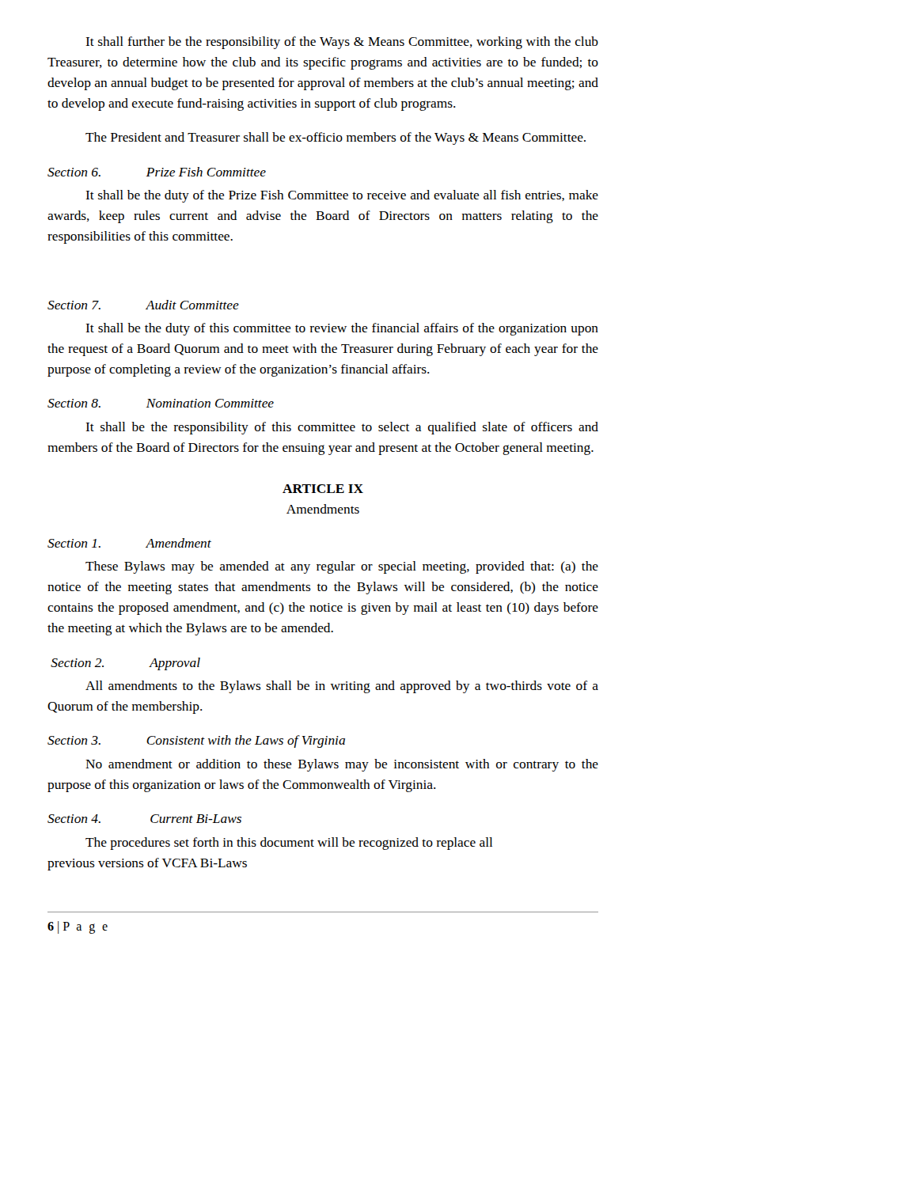It shall further be the responsibility of the Ways & Means Committee, working with the club Treasurer, to determine how the club and its specific programs and activities are to be funded; to develop an annual budget to be presented for approval of members at the club’s annual meeting; and to develop and execute fund-raising activities in support of club programs.
The President and Treasurer shall be ex-officio members of the Ways & Means Committee.
Section 6. Prize Fish Committee
It shall be the duty of the Prize Fish Committee to receive and evaluate all fish entries, make awards, keep rules current and advise the Board of Directors on matters relating to the responsibilities of this committee.
Section 7. Audit Committee
It shall be the duty of this committee to review the financial affairs of the organization upon the request of a Board Quorum and to meet with the Treasurer during February of each year for the purpose of completing a review of the organization’s financial affairs.
Section 8. Nomination Committee
It shall be the responsibility of this committee to select a qualified slate of officers and members of the Board of Directors for the ensuing year and present at the October general meeting.
ARTICLE IX
Amendments
Section 1. Amendment
These Bylaws may be amended at any regular or special meeting, provided that: (a) the notice of the meeting states that amendments to the Bylaws will be considered, (b) the notice contains the proposed amendment, and (c) the notice is given by mail at least ten (10) days before the meeting at which the Bylaws are to be amended.
Section 2. Approval
All amendments to the Bylaws shall be in writing and approved by a two-thirds vote of a Quorum of the membership.
Section 3. Consistent with the Laws of Virginia
No amendment or addition to these Bylaws may be inconsistent with or contrary to the purpose of this organization or laws of the Commonwealth of Virginia.
Section 4. Current Bi-Laws
The procedures set forth in this document will be recognized to replace all
previous versions of VCFA Bi-Laws
6 | P a g e